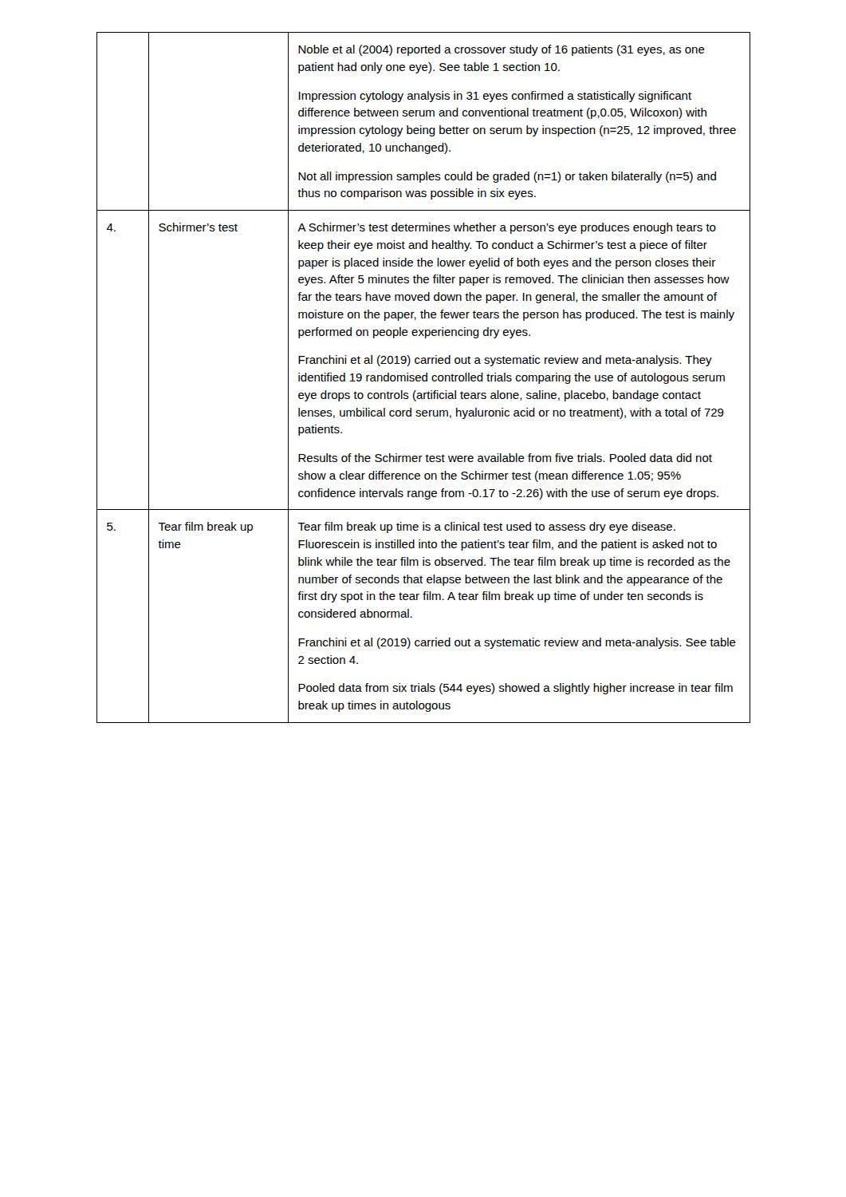| | | Noble et al (2004) reported a crossover study of 16 patients (31 eyes, as one patient had only one eye). See table 1 section 10. Impression cytology analysis in 31 eyes confirmed a statistically significant difference between serum and conventional treatment (p,0.05, Wilcoxon) with impression cytology being better on serum by inspection (n=25, 12 improved, three deteriorated, 10 unchanged). Not all impression samples could be graded (n=1) or taken bilaterally (n=5) and thus no comparison was possible in six eyes. |
| 4. | Schirmer’s test | A Schirmer’s test determines whether a person’s eye produces enough tears to keep their eye moist and healthy. To conduct a Schirmer’s test a piece of filter paper is placed inside the lower eyelid of both eyes and the person closes their eyes. After 5 minutes the filter paper is removed. The clinician then assesses how far the tears have moved down the paper. In general, the smaller the amount of moisture on the paper, the fewer tears the person has produced. The test is mainly performed on people experiencing dry eyes. Franchini et al (2019) carried out a systematic review and meta-analysis. They identified 19 randomised controlled trials comparing the use of autologous serum eye drops to controls (artificial tears alone, saline, placebo, bandage contact lenses, umbilical cord serum, hyaluronic acid or no treatment), with a total of 729 patients. Results of the Schirmer test were available from five trials. Pooled data did not show a clear difference on the Schirmer test (mean difference 1.05; 95% confidence intervals range from -0.17 to -2.26) with the use of serum eye drops. |
| 5. | Tear film break up time | Tear film break up time is a clinical test used to assess dry eye disease. Fluorescein is instilled into the patient’s tear film, and the patient is asked not to blink while the tear film is observed. The tear film break up time is recorded as the number of seconds that elapse between the last blink and the appearance of the first dry spot in the tear film. A tear film break up time of under ten seconds is considered abnormal. Franchini et al (2019) carried out a systematic review and meta-analysis. See table 2 section 4. Pooled data from six trials (544 eyes) showed a slightly higher increase in tear film break up times in autologous |